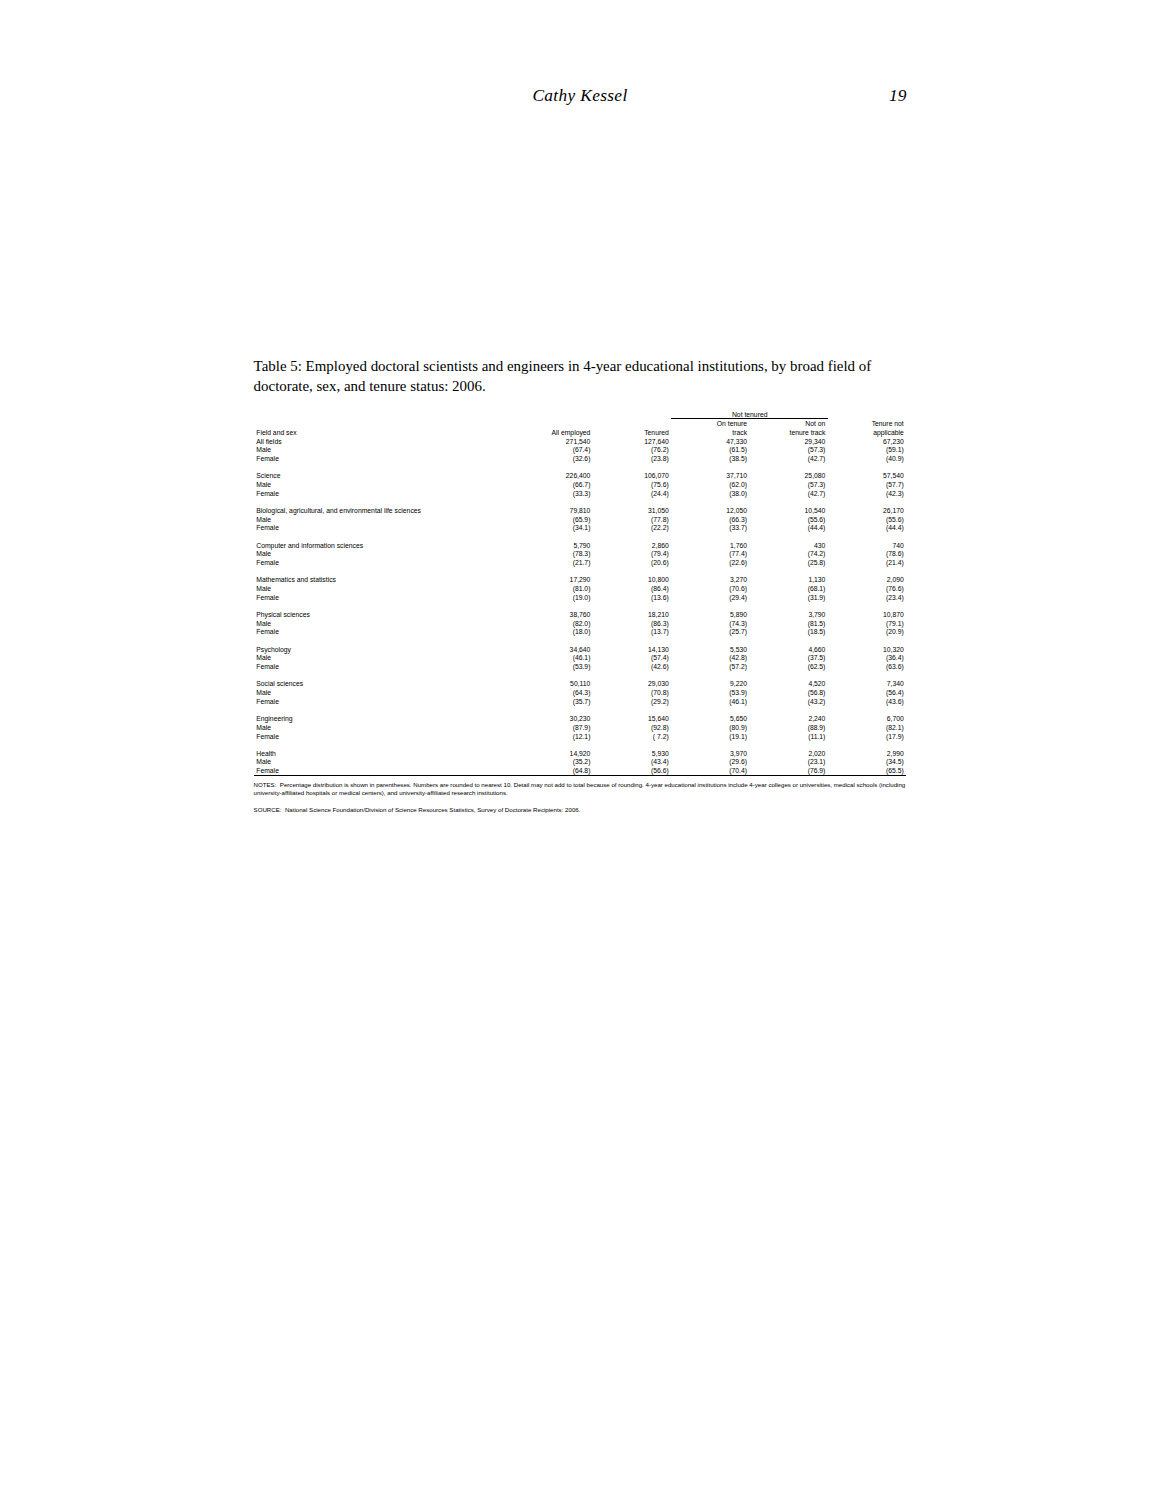Cathy Kessel 19
Table 5: Employed doctoral scientists and engineers in 4-year educational institutions, by broad field of doctorate, sex, and tenure status: 2006.
| | | | Not tenured | |
| --- | --- | --- | --- | --- |
| | | | On tenure | Not on | Tenure not |
| Field and sex | All employed | Tenured | track | tenure track | applicable |
| All fields | 271,540 | 127,640 | 47,330 | 29,340 | 67,230 |
| Male | (67.4) | (76.2) | (61.5) | (57.3) | (59.1) |
| Female | (32.6) | (23.8) | (38.5) | (42.7) | (40.9) |
| Science | 226,400 | 106,070 | 37,710 | 25,080 | 57,540 |
| Male | (66.7) | (75.6) | (62.0) | (57.3) | (57.7) |
| Female | (33.3) | (24.4) | (38.0) | (42.7) | (42.3) |
| Biological, agricultural, and environmental life sciences | 79,810 | 31,050 | 12,050 | 10,540 | 26,170 |
| Male | (65.9) | (77.8) | (66.3) | (55.6) | (55.6) |
| Female | (34.1) | (22.2) | (33.7) | (44.4) | (44.4) |
| Computer and information sciences | 5,790 | 2,860 | 1,760 | 430 | 740 |
| Male | (78.3) | (79.4) | (77.4) | (74.2) | (78.6) |
| Female | (21.7) | (20.6) | (22.6) | (25.8) | (21.4) |
| Mathematics and statistics | 17,290 | 10,800 | 3,270 | 1,130 | 2,090 |
| Male | (81.0) | (86.4) | (70.6) | (68.1) | (76.6) |
| Female | (19.0) | (13.6) | (29.4) | (31.9) | (23.4) |
| Physical sciences | 38,760 | 18,210 | 5,890 | 3,790 | 10,870 |
| Male | (82.0) | (86.3) | (74.3) | (81.5) | (79.1) |
| Female | (18.0) | (13.7) | (25.7) | (18.5) | (20.9) |
| Psychology | 34,640 | 14,130 | 5,530 | 4,660 | 10,320 |
| Male | (46.1) | (57.4) | (42.8) | (37.5) | (36.4) |
| Female | (53.9) | (42.6) | (57.2) | (62.5) | (63.6) |
| Social sciences | 50,110 | 29,030 | 9,220 | 4,520 | 7,340 |
| Male | (64.3) | (70.8) | (53.9) | (56.8) | (56.4) |
| Female | (35.7) | (29.2) | (46.1) | (43.2) | (43.6) |
| Engineering | 30,230 | 15,640 | 5,650 | 2,240 | 6,700 |
| Male | (87.9) | (92.8) | (80.9) | (88.9) | (82.1) |
| Female | (12.1) | ( 7.2) | (19.1) | (11.1) | (17.9) |
| Health | 14,920 | 5,930 | 3,970 | 2,020 | 2,990 |
| Male | (35.2) | (43.4) | (29.6) | (23.1) | (34.5) |
| Female | (64.8) | (56.6) | (70.4) | (76.9) | (65.5) |
NOTES: Percentage distribution is shown in parentheses. Numbers are rounded to nearest 10. Detail may not add to total because of rounding. 4-year educational institutions include 4-year colleges or universities, medical schools (including university-affiliated hospitals or medical centers), and university-affiliated research institutions.
SOURCE: National Science Foundation/Division of Science Resources Statistics, Survey of Doctorate Recipients: 2006.